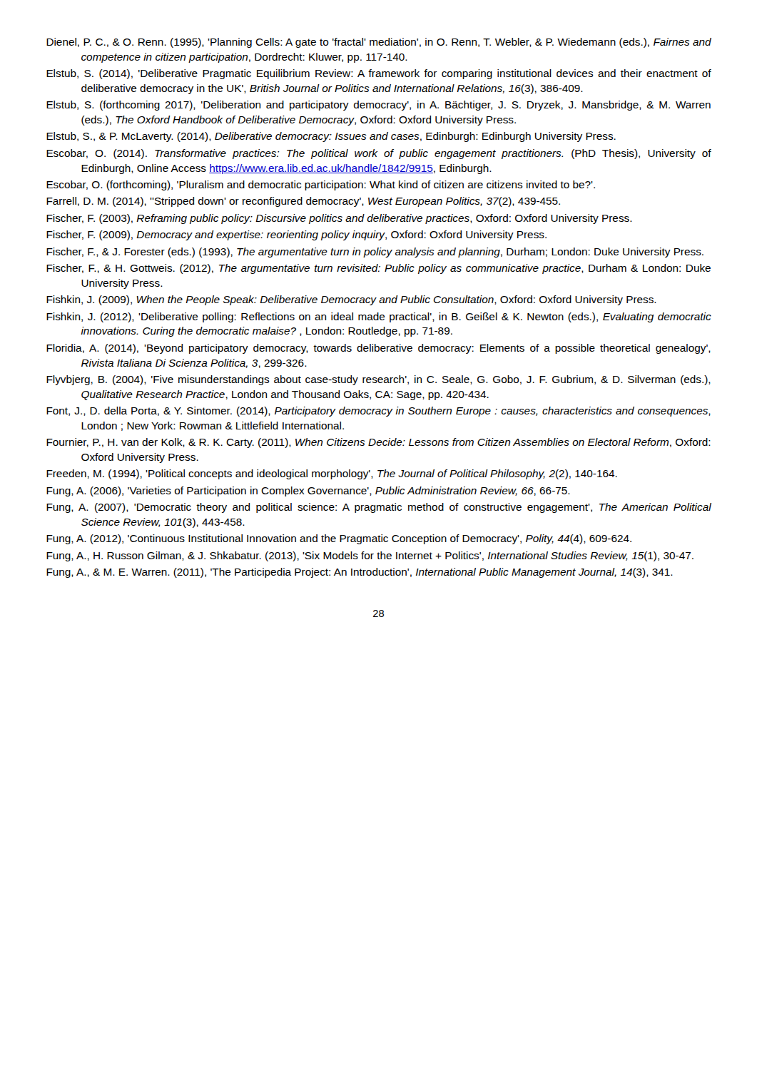Dienel, P. C., & O. Renn. (1995), 'Planning Cells: A gate to 'fractal' mediation', in O. Renn, T. Webler, & P. Wiedemann (eds.), Fairnes and competence in citizen participation, Dordrecht: Kluwer, pp. 117-140.
Elstub, S. (2014), 'Deliberative Pragmatic Equilibrium Review: A framework for comparing institutional devices and their enactment of deliberative democracy in the UK', British Journal or Politics and International Relations, 16(3), 386-409.
Elstub, S. (forthcoming 2017), 'Deliberation and participatory democracy', in A. Bächtiger, J. S. Dryzek, J. Mansbridge, & M. Warren (eds.), The Oxford Handbook of Deliberative Democracy, Oxford: Oxford University Press.
Elstub, S., & P. McLaverty. (2014), Deliberative democracy: Issues and cases, Edinburgh: Edinburgh University Press.
Escobar, O. (2014). Transformative practices: The political work of public engagement practitioners. (PhD Thesis), University of Edinburgh, Online Access https://www.era.lib.ed.ac.uk/handle/1842/9915, Edinburgh.
Escobar, O. (forthcoming), 'Pluralism and democratic participation: What kind of citizen are citizens invited to be?'.
Farrell, D. M. (2014), ''Stripped down' or reconfigured democracy', West European Politics, 37(2), 439-455.
Fischer, F. (2003), Reframing public policy: Discursive politics and deliberative practices, Oxford: Oxford University Press.
Fischer, F. (2009), Democracy and expertise: reorienting policy inquiry, Oxford: Oxford University Press.
Fischer, F., & J. Forester (eds.) (1993), The argumentative turn in policy analysis and planning, Durham; London: Duke University Press.
Fischer, F., & H. Gottweis. (2012), The argumentative turn revisited: Public policy as communicative practice, Durham & London: Duke University Press.
Fishkin, J. (2009), When the People Speak: Deliberative Democracy and Public Consultation, Oxford: Oxford University Press.
Fishkin, J. (2012), 'Deliberative polling: Reflections on an ideal made practical', in B. Geißel & K. Newton (eds.), Evaluating democratic innovations. Curing the democratic malaise? , London: Routledge, pp. 71-89.
Floridia, A. (2014), 'Beyond participatory democracy, towards deliberative democracy: Elements of a possible theoretical genealogy', Rivista Italiana Di Scienza Politica, 3, 299-326.
Flyvbjerg, B. (2004), 'Five misunderstandings about case-study research', in C. Seale, G. Gobo, J. F. Gubrium, & D. Silverman (eds.), Qualitative Research Practice, London and Thousand Oaks, CA: Sage, pp. 420-434.
Font, J., D. della Porta, & Y. Sintomer. (2014), Participatory democracy in Southern Europe : causes, characteristics and consequences, London ; New York: Rowman & Littlefield International.
Fournier, P., H. van der Kolk, & R. K. Carty. (2011), When Citizens Decide: Lessons from Citizen Assemblies on Electoral Reform, Oxford: Oxford University Press.
Freeden, M. (1994), 'Political concepts and ideological morphology', The Journal of Political Philosophy, 2(2), 140-164.
Fung, A. (2006), 'Varieties of Participation in Complex Governance', Public Administration Review, 66, 66-75.
Fung, A. (2007), 'Democratic theory and political science: A pragmatic method of constructive engagement', The American Political Science Review, 101(3), 443-458.
Fung, A. (2012), 'Continuous Institutional Innovation and the Pragmatic Conception of Democracy', Polity, 44(4), 609-624.
Fung, A., H. Russon Gilman, & J. Shkabatur. (2013), 'Six Models for the Internet + Politics', International Studies Review, 15(1), 30-47.
Fung, A., & M. E. Warren. (2011), 'The Participedia Project: An Introduction', International Public Management Journal, 14(3), 341.
28